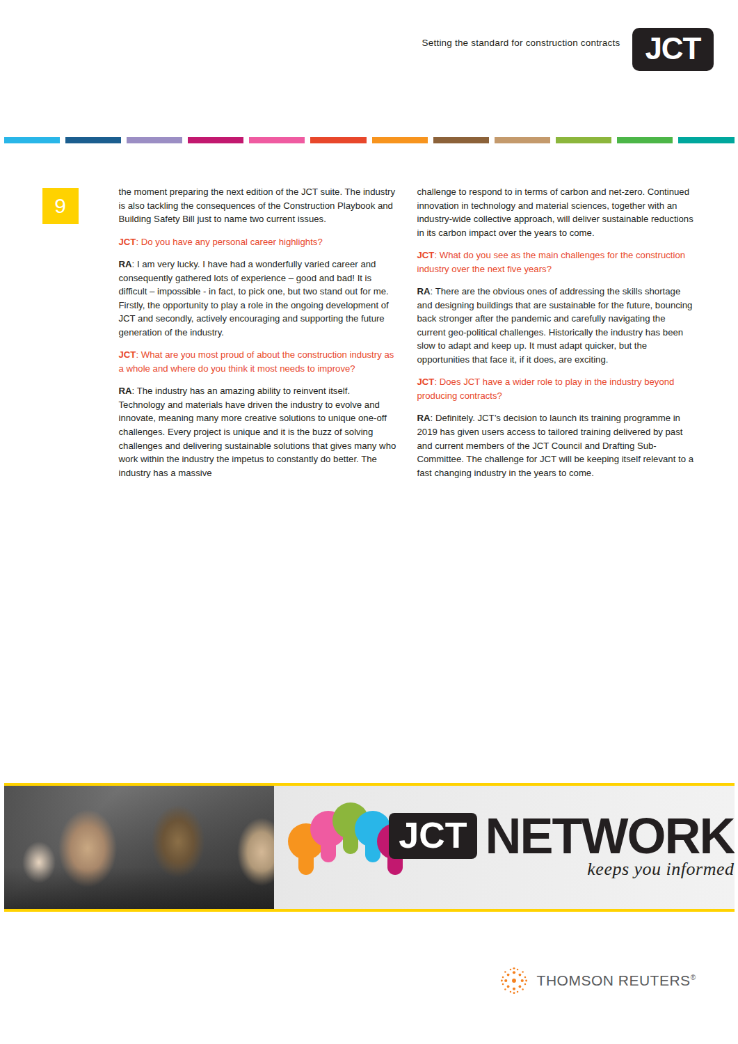Setting the standard for construction contracts
JCT
9
the moment preparing the next edition of the JCT suite. The industry is also tackling the consequences of the Construction Playbook and Building Safety Bill just to name two current issues.
JCT: Do you have any personal career highlights?
RA: I am very lucky. I have had a wonderfully varied career and consequently gathered lots of experience – good and bad! It is difficult – impossible - in fact, to pick one, but two stand out for me. Firstly, the opportunity to play a role in the ongoing development of JCT and secondly, actively encouraging and supporting the future generation of the industry.
JCT: What are you most proud of about the construction industry as a whole and where do you think it most needs to improve?
RA: The industry has an amazing ability to reinvent itself. Technology and materials have driven the industry to evolve and innovate, meaning many more creative solutions to unique one-off challenges. Every project is unique and it is the buzz of solving challenges and delivering sustainable solutions that gives many who work within the industry the impetus to constantly do better. The industry has a massive
challenge to respond to in terms of carbon and net-zero. Continued innovation in technology and material sciences, together with an industry-wide collective approach, will deliver sustainable reductions in its carbon impact over the years to come.
JCT: What do you see as the main challenges for the construction industry over the next five years?
RA: There are the obvious ones of addressing the skills shortage and designing buildings that are sustainable for the future, bouncing back stronger after the pandemic and carefully navigating the current geo-political challenges. Historically the industry has been slow to adapt and keep up. It must adapt quicker, but the opportunities that face it, if it does, are exciting.
JCT: Does JCT have a wider role to play in the industry beyond producing contracts?
RA: Definitely. JCT’s decision to launch its training programme in 2019 has given users access to tailored training delivered by past and current members of the JCT Council and Drafting Sub-Committee. The challenge for JCT will be keeping itself relevant to a fast changing industry in the years to come.
JCT
NETWORK
keeps you informed
THOMSON REUTERS®